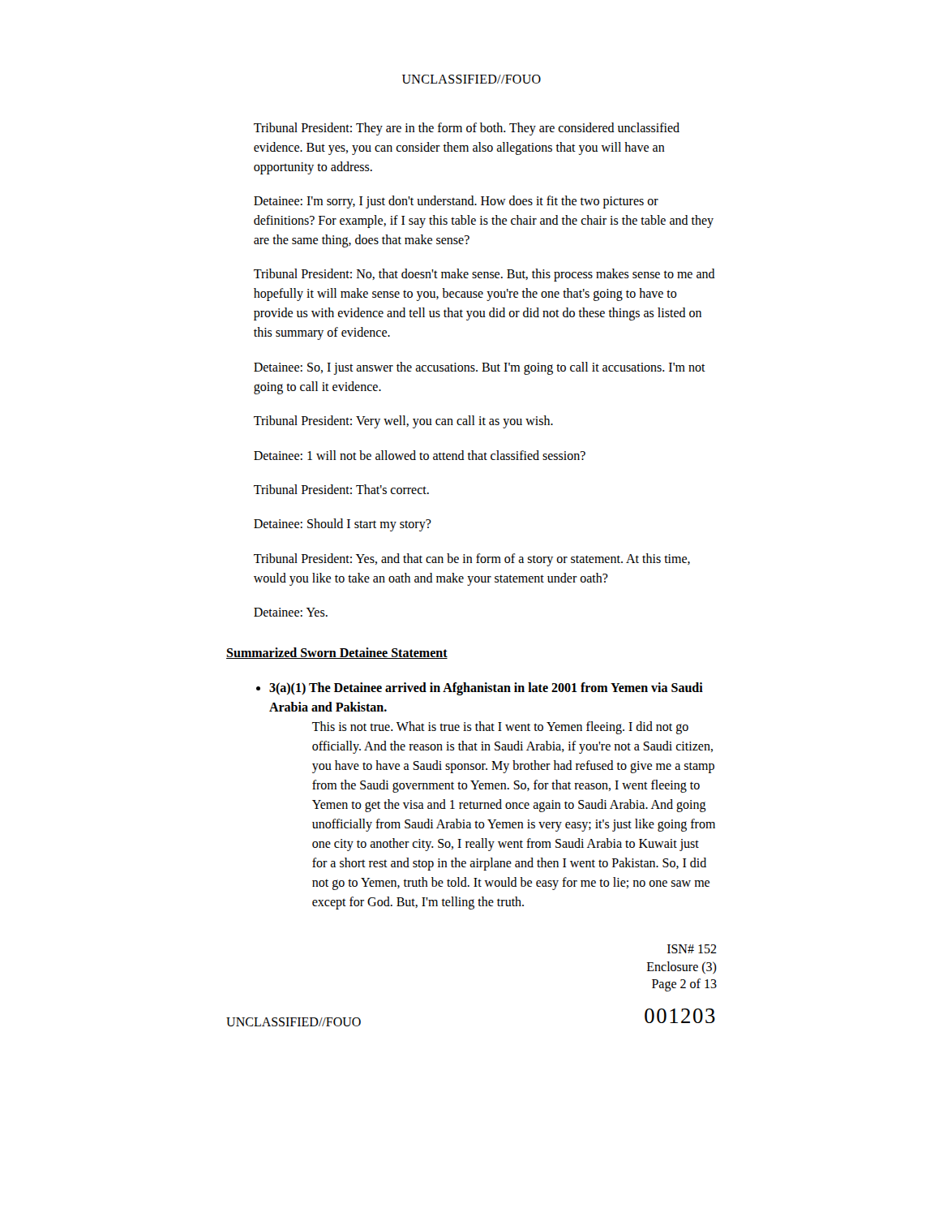UNCLASSIFIED//FOUO
Tribunal President: They are in the form of both. They are considered unclassified evidence. But yes, you can consider them also allegations that you will have an opportunity to address.
Detainee: I'm sorry, I just don't understand. How does it fit the two pictures or definitions? For example, if I say this table is the chair and the chair is the table and they are the same thing, does that make sense?
Tribunal President: No, that doesn't make sense. But, this process makes sense to me and hopefully it will make sense to you, because you're the one that's going to have to provide us with evidence and tell us that you did or did not do these things as listed on this summary of evidence.
Detainee: So, I just answer the accusations. But I'm going to call it accusations. I'm not going to call it evidence.
Tribunal President: Very well, you can call it as you wish.
Detainee: 1 will not be allowed to attend that classified session?
Tribunal President: That's correct.
Detainee: Should I start my story?
Tribunal President: Yes, and that can be in form of a story or statement. At this time, would you like to take an oath and make your statement under oath?
Detainee: Yes.
Summarized Sworn Detainee Statement
3(a)(1) The Detainee arrived in Afghanistan in late 2001 from Yemen via Saudi Arabia and Pakistan.
This is not true. What is true is that I went to Yemen fleeing. I did not go officially. And the reason is that in Saudi Arabia, if you're not a Saudi citizen, you have to have a Saudi sponsor. My brother had refused to give me a stamp from the Saudi government to Yemen. So, for that reason, I went fleeing to Yemen to get the visa and 1 returned once again to Saudi Arabia. And going unofficially from Saudi Arabia to Yemen is very easy; it's just like going from one city to another city. So, I really went from Saudi Arabia to Kuwait just for a short rest and stop in the airplane and then I went to Pakistan. So, I did not go to Yemen, truth be told. It would be easy for me to lie; no one saw me except for God. But, I'm telling the truth.
ISN# 152
Enclosure (3)
Page 2 of 13
UNCLASSIFIED//FOUO
001203